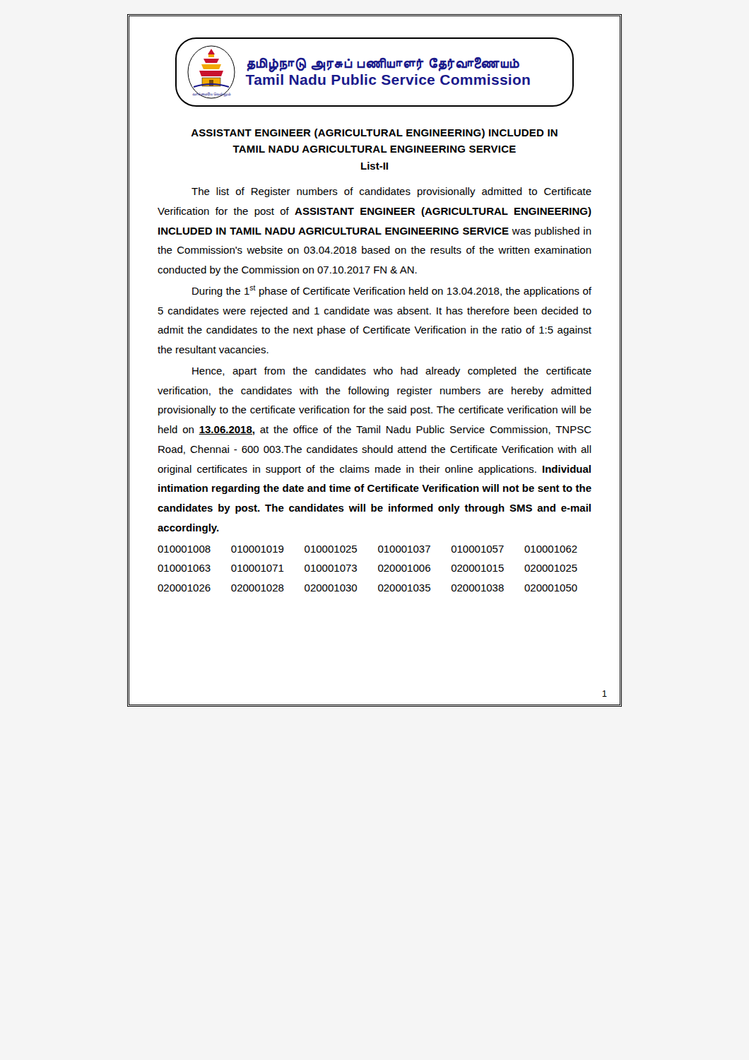வாய்மையே வெல்லும்
தமிழ்நாடு அரசுப் பணியாளர் தேர்வாணையம்
Tamil Nadu Public Service Commission
ASSISTANT ENGINEER (AGRICULTURAL ENGINEERING) INCLUDED IN
TAMIL NADU AGRICULTURAL ENGINEERING SERVICE
List-II
The list of Register numbers of candidates provisionally admitted to Certificate Verification for the post of ASSISTANT ENGINEER (AGRICULTURAL ENGINEERING) INCLUDED IN TAMIL NADU AGRICULTURAL ENGINEERING SERVICE was published in the Commission's website on 03.04.2018 based on the results of the written examination conducted by the Commission on 07.10.2017 FN & AN.
During the 1st phase of Certificate Verification held on 13.04.2018, the applications of 5 candidates were rejected and 1 candidate was absent. It has therefore been decided to admit the candidates to the next phase of Certificate Verification in the ratio of 1:5 against the resultant vacancies.
Hence, apart from the candidates who had already completed the certificate verification, the candidates with the following register numbers are hereby admitted provisionally to the certificate verification for the said post. The certificate verification will be held on 13.06.2018, at the office of the Tamil Nadu Public Service Commission, TNPSC Road, Chennai - 600 003.The candidates should attend the Certificate Verification with all original certificates in support of the claims made in their online applications. Individual intimation regarding the date and time of Certificate Verification will not be sent to the candidates by post. The candidates will be informed only through SMS and e-mail accordingly.
010001008010001019010001025010001037010001057010001062
010001063010001071010001073020001006020001015020001025
020001026020001028020001030020001035020001038020001050
1